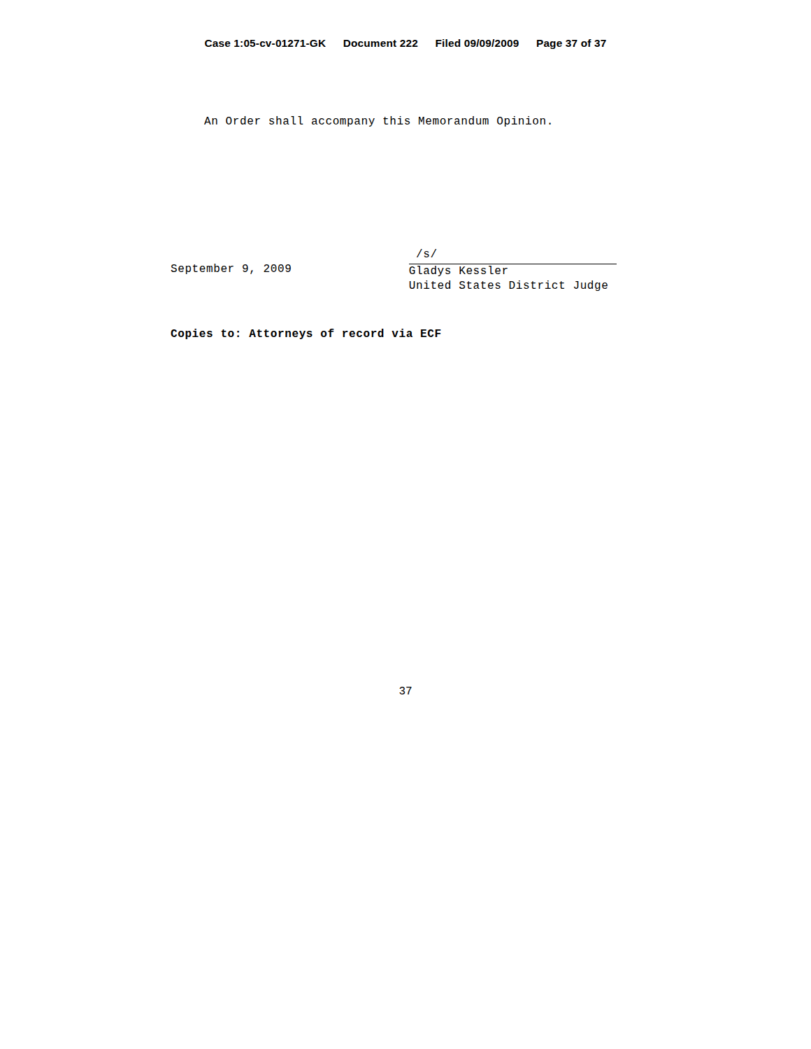Case 1:05-cv-01271-GK Document 222 Filed 09/09/2009 Page 37 of 37
An Order shall accompany this Memorandum Opinion.
September 9, 2009
/s/
Gladys Kessler
United States District Judge
Copies to: Attorneys of record via ECF
37